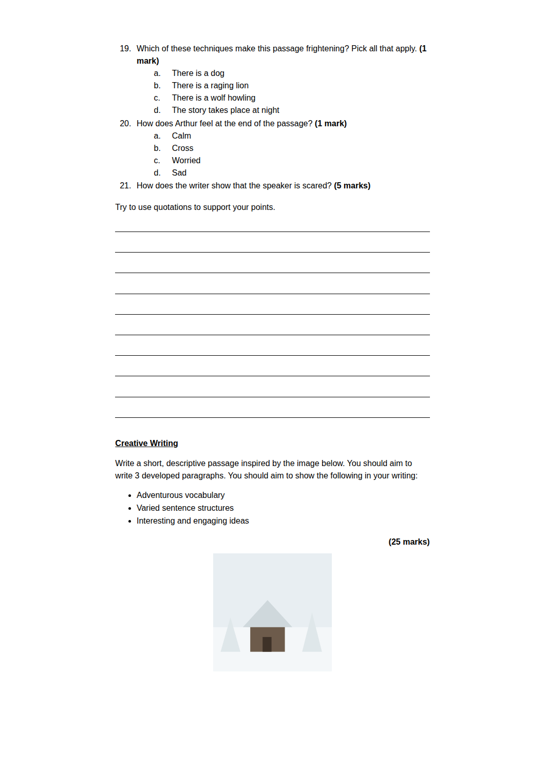Which of these techniques make this passage frightening? Pick all that apply. (1 mark)
There is a dog
There is a raging lion
There is a wolf howling
The story takes place at night
How does Arthur feel at the end of the passage? (1 mark)
Calm
Cross
Worried
Sad
How does the writer show that the speaker is scared? (5 marks)
Try to use quotations to support your points.
Creative Writing
Write a short, descriptive passage inspired by the image below. You should aim to write 3 developed paragraphs. You should aim to show the following in your writing:
Adventurous vocabulary
Varied sentence structures
Interesting and engaging ideas
(25 marks)